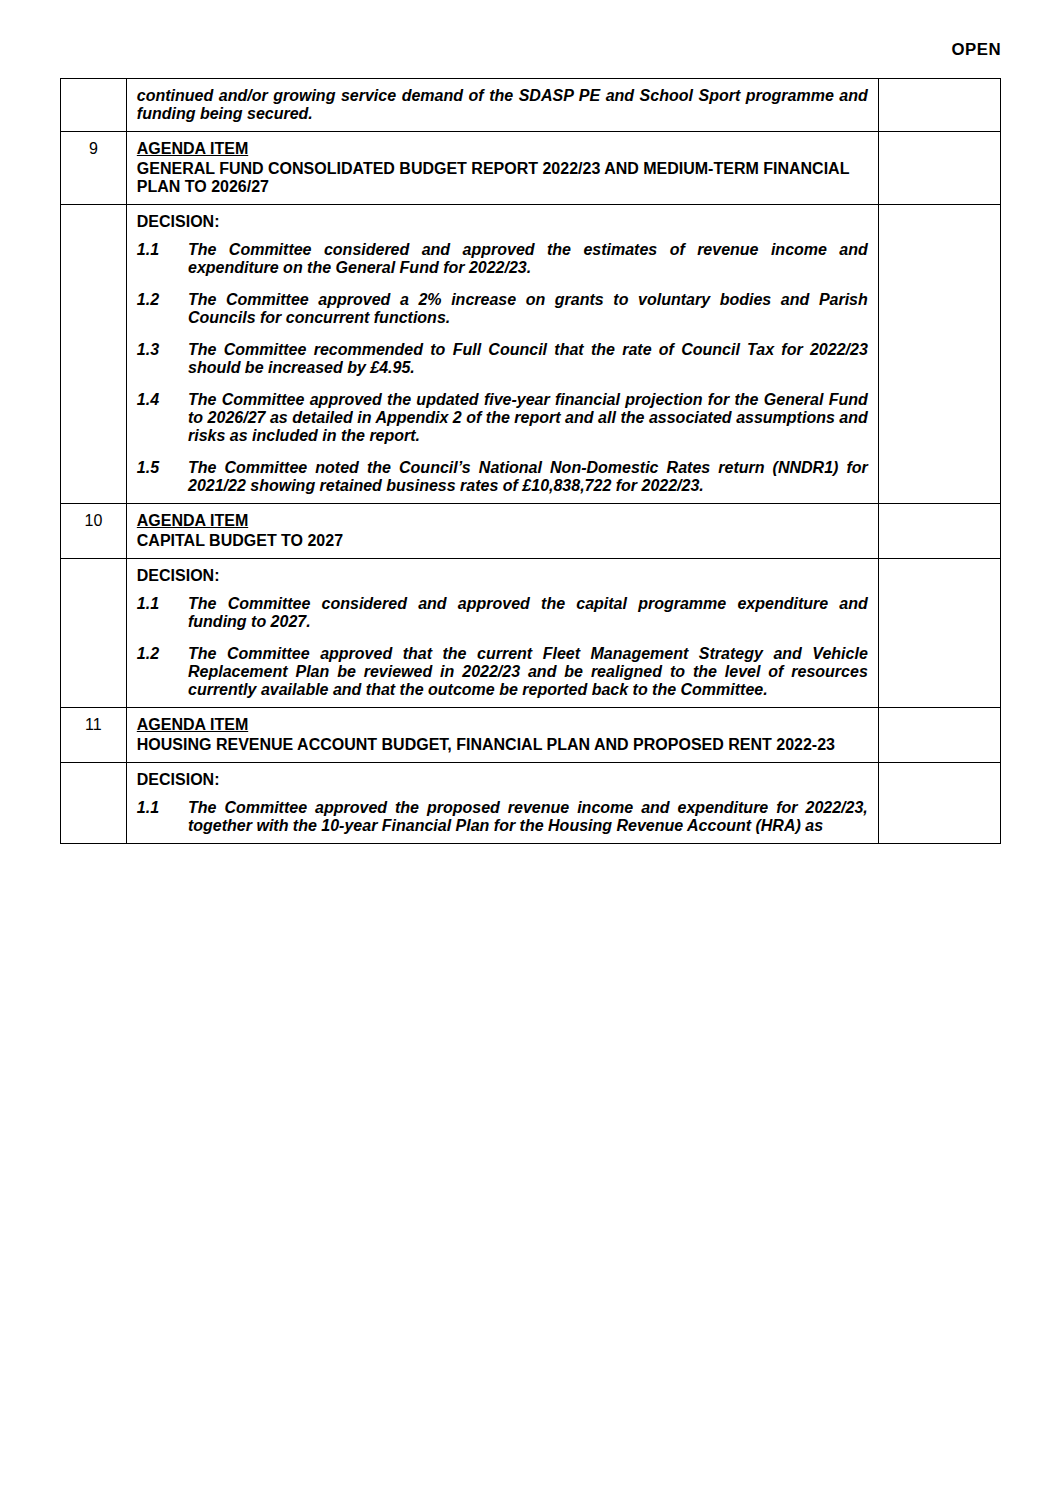OPEN
| | continued and/or growing service demand of the SDASP PE and School Sport programme and funding being secured. | |
| 9 | AGENDA ITEM General Fund Consolidated Budget Report 2022/23 and Medium-Term Financial Plan to 2026/27 | |
| | DECISION: 1.1 The Committee considered and approved the estimates of revenue income and expenditure on the General Fund for 2022/23. 1.2 The Committee approved a 2% increase on grants to voluntary bodies and Parish Councils for concurrent functions. 1.3 The Committee recommended to Full Council that the rate of Council Tax for 2022/23 should be increased by £4.95. 1.4 The Committee approved the updated five-year financial projection for the General Fund to 2026/27 as detailed in Appendix 2 of the report and all the associated assumptions and risks as included in the report. 1.5 The Committee noted the Council’s National Non-Domestic Rates return (NNDR1) for 2021/22 showing retained business rates of £10,838,722 for 2022/23. | |
| 10 | AGENDA ITEM Capital Budget to 2027 | |
| | DECISION: 1.1 The Committee considered and approved the capital programme expenditure and funding to 2027. 1.2 The Committee approved that the current Fleet Management Strategy and Vehicle Replacement Plan be reviewed in 2022/23 and be realigned to the level of resources currently available and that the outcome be reported back to the Committee. | |
| 11 | AGENDA ITEM Housing Revenue Account Budget, Financial Plan and Proposed Rent 2022-23 | |
| | DECISION: 1.1 The Committee approved the proposed revenue income and expenditure for 2022/23, together with the 10-year Financial Plan for the Housing Revenue Account (HRA) as | |